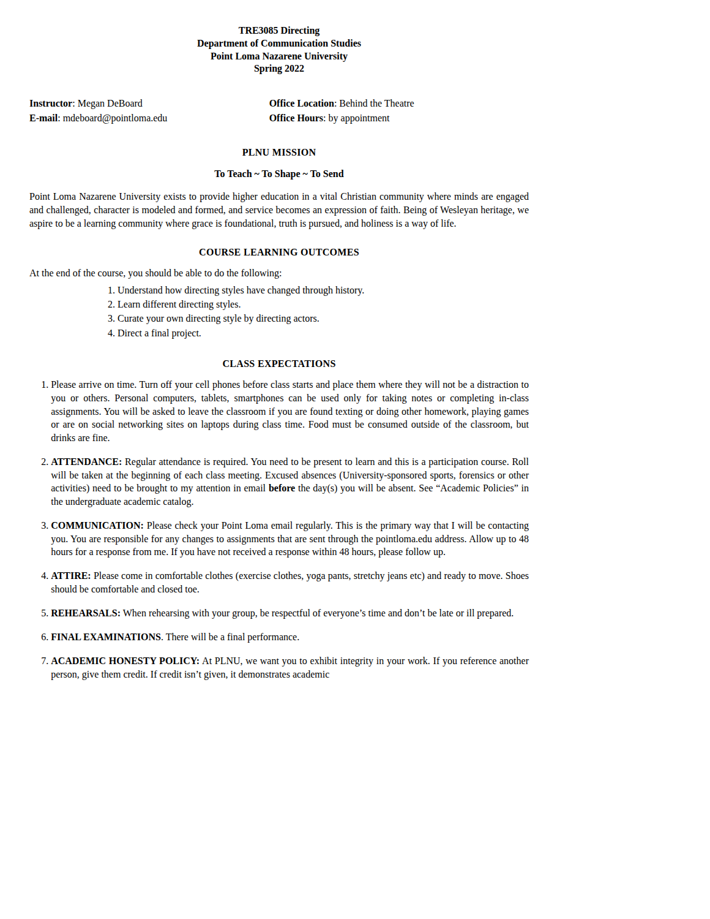TRE3085 Directing
Department of Communication Studies
Point Loma Nazarene University
Spring 2022
| Instructor : Megan DeBoard | Office Location : Behind the Theatre |
| E-mail : mdeboard@pointloma.edu | Office Hours : by appointment |
PLNU MISSION
To Teach ~ To Shape ~ To Send
Point Loma Nazarene University exists to provide higher education in a vital Christian community where minds are engaged and challenged, character is modeled and formed, and service becomes an expression of faith. Being of Wesleyan heritage, we aspire to be a learning community where grace is foundational, truth is pursued, and holiness is a way of life.
COURSE LEARNING OUTCOMES
At the end of the course, you should be able to do the following:
Understand how directing styles have changed through history.
Learn different directing styles.
Curate your own directing style by directing actors.
Direct a final project.
CLASS EXPECTATIONS
Please arrive on time. Turn off your cell phones before class starts and place them where they will not be a distraction to you or others. Personal computers, tablets, smartphones can be used only for taking notes or completing in-class assignments. You will be asked to leave the classroom if you are found texting or doing other homework, playing games or are on social networking sites on laptops during class time. Food must be consumed outside of the classroom, but drinks are fine.
ATTENDANCE: Regular attendance is required. You need to be present to learn and this is a participation course. Roll will be taken at the beginning of each class meeting. Excused absences (University-sponsored sports, forensics or other activities) need to be brought to my attention in email before the day(s) you will be absent. See “Academic Policies” in the undergraduate academic catalog.
COMMUNICATION: Please check your Point Loma email regularly. This is the primary way that I will be contacting you. You are responsible for any changes to assignments that are sent through the pointloma.edu address. Allow up to 48 hours for a response from me. If you have not received a response within 48 hours, please follow up.
ATTIRE: Please come in comfortable clothes (exercise clothes, yoga pants, stretchy jeans etc) and ready to move. Shoes should be comfortable and closed toe.
REHEARSALS: When rehearsing with your group, be respectful of everyone’s time and don’t be late or ill prepared.
FINAL EXAMINATIONS. There will be a final performance.
ACADEMIC HONESTY POLICY: At PLNU, we want you to exhibit integrity in your work. If you reference another person, give them credit. If credit isn’t given, it demonstrates academic